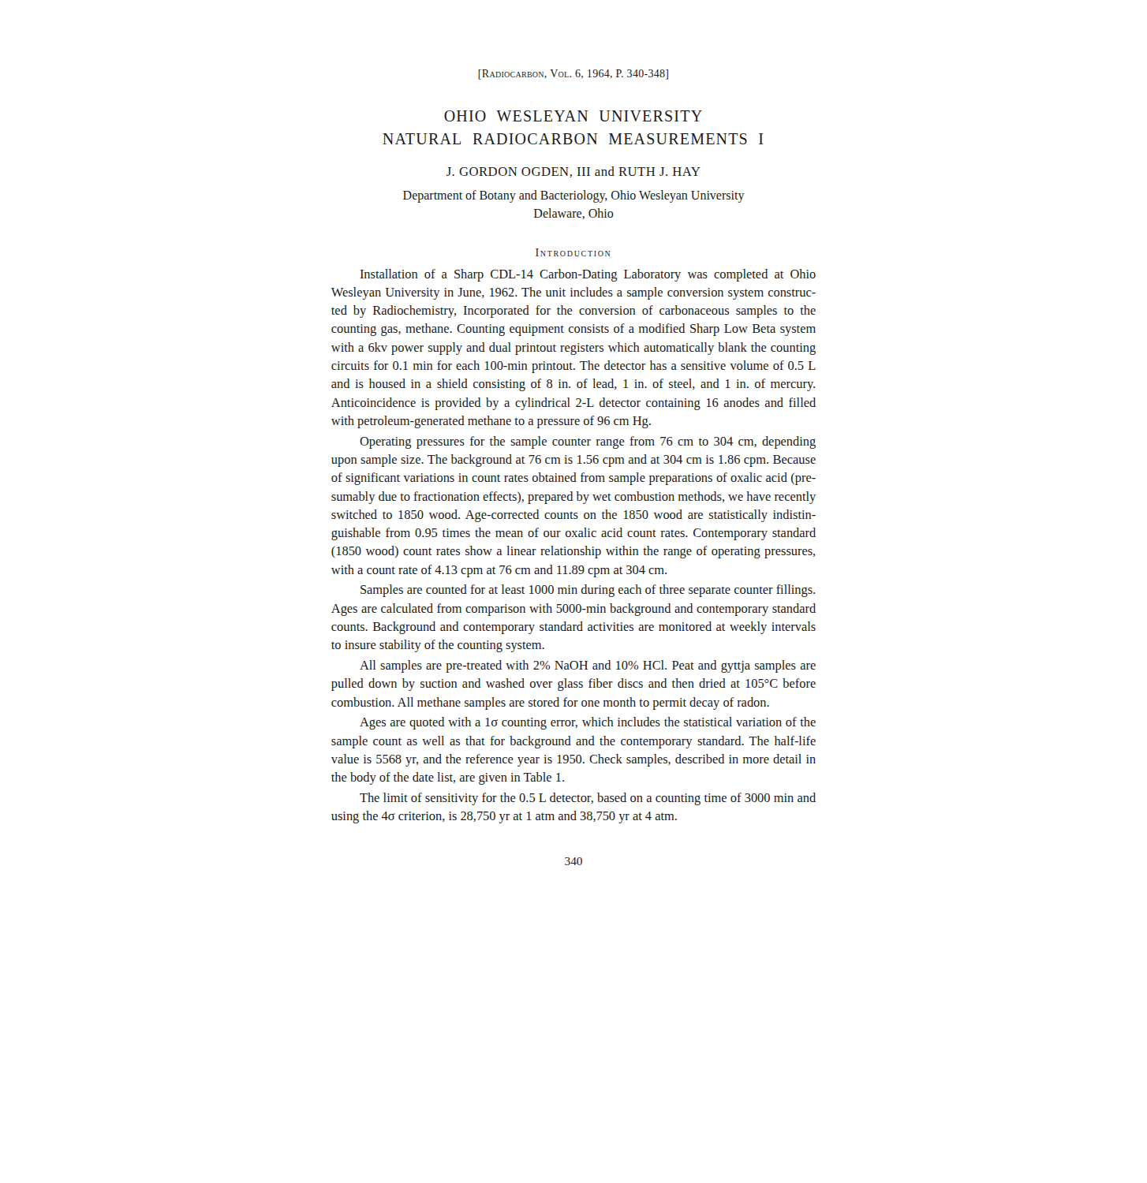[Radiocarbon, Vol. 6, 1964, P. 340-348]
OHIO WESLEYAN UNIVERSITY
NATURAL RADIOCARBON MEASUREMENTS I
J. GORDON OGDEN, III and RUTH J. HAY
Department of Botany and Bacteriology, Ohio Wesleyan University
Delaware, Ohio
Introduction
Installation of a Sharp CDL-14 Carbon-Dating Laboratory was completed at Ohio Wesleyan University in June, 1962. The unit includes a sample conversion system constructed by Radiochemistry, Incorporated for the conversion of carbonaceous samples to the counting gas, methane. Counting equipment consists of a modified Sharp Low Beta system with a 6kv power supply and dual printout registers which automatically blank the counting circuits for 0.1 min for each 100-min printout. The detector has a sensitive volume of 0.5 L and is housed in a shield consisting of 8 in. of lead, 1 in. of steel, and 1 in. of mercury. Anticoincidence is provided by a cylindrical 2-L detector containing 16 anodes and filled with petroleum-generated methane to a pressure of 96 cm Hg.
Operating pressures for the sample counter range from 76 cm to 304 cm, depending upon sample size. The background at 76 cm is 1.56 cpm and at 304 cm is 1.86 cpm. Because of significant variations in count rates obtained from sample preparations of oxalic acid (presumably due to fractionation effects), prepared by wet combustion methods, we have recently switched to 1850 wood. Age-corrected counts on the 1850 wood are statistically indistinguishable from 0.95 times the mean of our oxalic acid count rates. Contemporary standard (1850 wood) count rates show a linear relationship within the range of operating pressures, with a count rate of 4.13 cpm at 76 cm and 11.89 cpm at 304 cm.
Samples are counted for at least 1000 min during each of three separate counter fillings. Ages are calculated from comparison with 5000-min background and contemporary standard counts. Background and contemporary standard activities are monitored at weekly intervals to insure stability of the counting system.
All samples are pre-treated with 2% NaOH and 10% HCl. Peat and gyttja samples are pulled down by suction and washed over glass fiber discs and then dried at 105°C before combustion. All methane samples are stored for one month to permit decay of radon.
Ages are quoted with a 1σ counting error, which includes the statistical variation of the sample count as well as that for background and the contemporary standard. The half-life value is 5568 yr, and the reference year is 1950. Check samples, described in more detail in the body of the date list, are given in Table 1.
The limit of sensitivity for the 0.5 L detector, based on a counting time of 3000 min and using the 4σ criterion, is 28,750 yr at 1 atm and 38,750 yr at 4 atm.
340